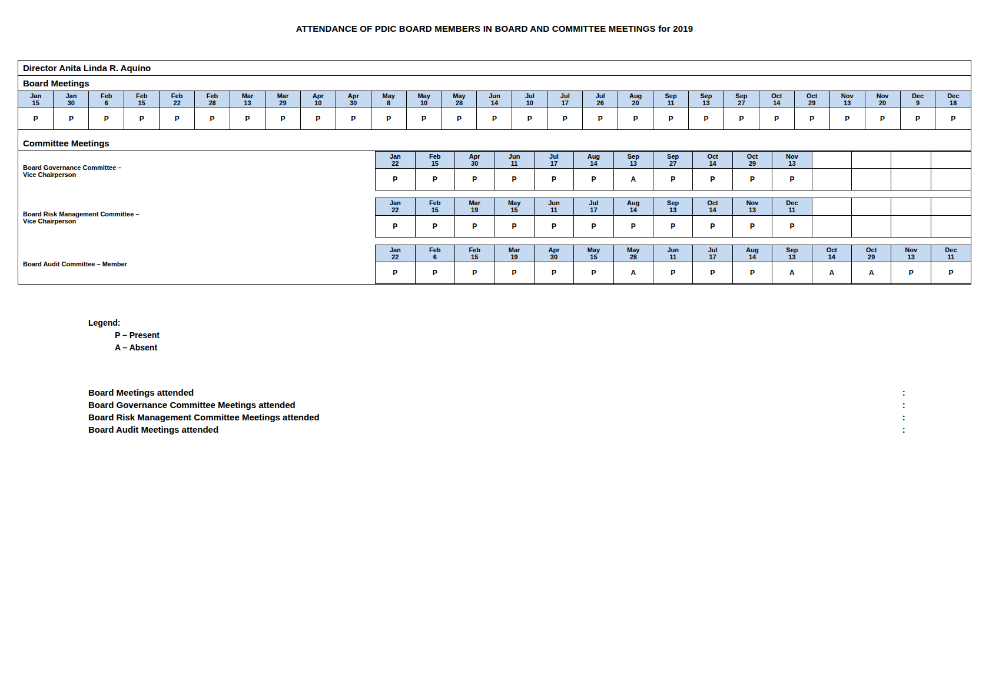ATTENDANCE OF PDIC BOARD MEMBERS IN BOARD AND COMMITTEE MEETINGS for 2019
| Director Anita Linda R. Aquino |
| Board Meetings |
| / Jan 15 / Jan 30 / Feb 6 / Feb 15 / Feb 22 / Feb 28 / Mar 13 / Mar 29 / Apr 10 / Apr 30 / May 8 / May 10 / May 28 / Jun 14 / Jul 10 / Jul 17 / Jul 26 / Aug 20 / Sep 11 / Sep 13 / Sep 27 / Oct 14 / Oct 29 / Nov 13 / Nov 20 / Dec 9 / Dec 18 / / P / P / P / P / P / P / P / P / P / P / P / P / P / P / P / P / P / P / P / P / P / P / P / P / P / P / P / |
| Committee Meetings |
| / Board Governance Committee – Vice Chairperson / Jan 22 / Feb 15 / Apr 30 / Jun 11 / Jul 17 / Aug 14 / Sep 13 / Sep 27 / Oct 14 / Oct 29 / Nov 13 / / / / / / P / P / P / P / P / P / A / P / P / P / P / / / / / / Board Risk Management Committee – Vice Chairperson / Jan 22 / Feb 15 / Mar 19 / May 15 / Jun 11 / Jul 17 / Aug 14 / Sep 13 / Oct 14 / Nov 13 / Dec 11 / / / / / / P / P / P / P / P / P / P / P / P / P / P / / / / / / Board Audit Committee – Member / Jan 22 / Feb 6 / Feb 15 / Mar 19 / Apr 30 / May 15 / May 28 / Jun 11 / Jul 17 / Aug 14 / Sep 13 / Oct 14 / Oct 29 / Nov 13 / Dec 11 / / P / P / P / P / P / P / A / P / P / P / A / A / A / P / P / |
Legend:
P – Present
A – Absent
| Board Meetings attended | : | 27 |
| Board Governance Committee Meetings attended | : | 10 |
| Board Risk Management Committee Meetings attended | : | 11 |
| Board Audit Meetings attended | : | 11 |